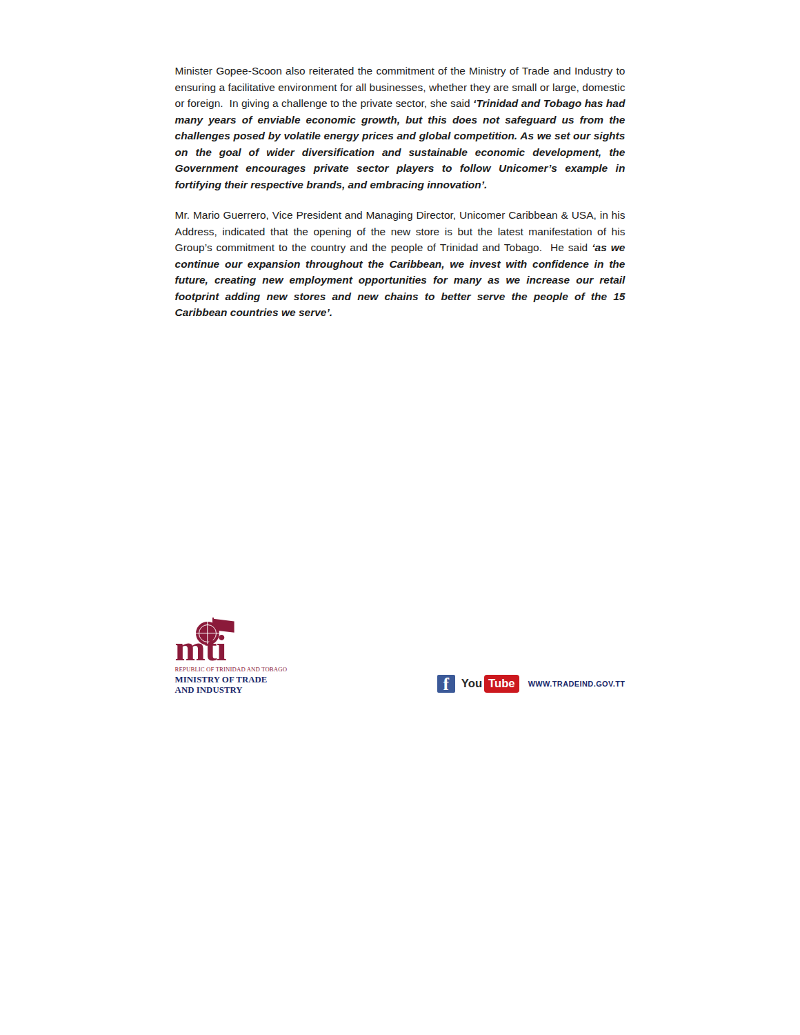Minister Gopee-Scoon also reiterated the commitment of the Ministry of Trade and Industry to ensuring a facilitative environment for all businesses, whether they are small or large, domestic or foreign. In giving a challenge to the private sector, she said ‘Trinidad and Tobago has had many years of enviable economic growth, but this does not safeguard us from the challenges posed by volatile energy prices and global competition. As we set our sights on the goal of wider diversification and sustainable economic development, the Government encourages private sector players to follow Unicomer’s example in fortifying their respective brands, and embracing innovation’.
Mr. Mario Guerrero, Vice President and Managing Director, Unicomer Caribbean & USA, in his Address, indicated that the opening of the new store is but the latest manifestation of his Group’s commitment to the country and the people of Trinidad and Tobago. He said ‘as we continue our expansion throughout the Caribbean, we invest with confidence in the future, creating new employment opportunities for many as we increase our retail footprint adding new stores and new chains to better serve the people of the 15 Caribbean countries we serve’.
mti
Republic of Trinidad and Tobago
Ministry of Trade
and Industry
f
You Tube
WWW.TRADEIND.GOV.TT